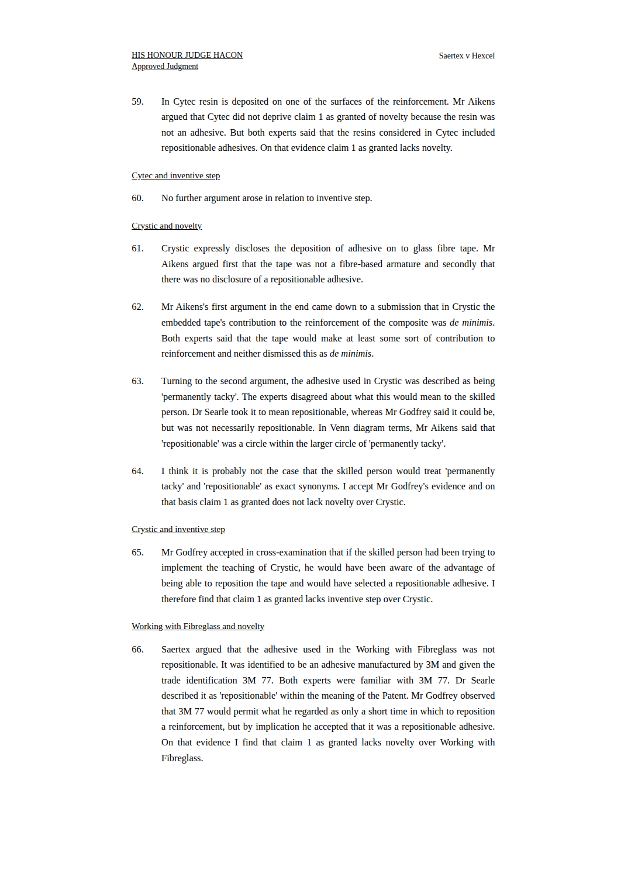HIS HONOUR JUDGE HACON
Approved Judgment
Saertex v Hexcel
59. In Cytec resin is deposited on one of the surfaces of the reinforcement. Mr Aikens argued that Cytec did not deprive claim 1 as granted of novelty because the resin was not an adhesive. But both experts said that the resins considered in Cytec included repositionable adhesives. On that evidence claim 1 as granted lacks novelty.
Cytec and inventive step
60. No further argument arose in relation to inventive step.
Crystic and novelty
61. Crystic expressly discloses the deposition of adhesive on to glass fibre tape. Mr Aikens argued first that the tape was not a fibre-based armature and secondly that there was no disclosure of a repositionable adhesive.
62. Mr Aikens's first argument in the end came down to a submission that in Crystic the embedded tape's contribution to the reinforcement of the composite was de minimis. Both experts said that the tape would make at least some sort of contribution to reinforcement and neither dismissed this as de minimis.
63. Turning to the second argument, the adhesive used in Crystic was described as being 'permanently tacky'. The experts disagreed about what this would mean to the skilled person. Dr Searle took it to mean repositionable, whereas Mr Godfrey said it could be, but was not necessarily repositionable. In Venn diagram terms, Mr Aikens said that 'repositionable' was a circle within the larger circle of 'permanently tacky'.
64. I think it is probably not the case that the skilled person would treat 'permanently tacky' and 'repositionable' as exact synonyms. I accept Mr Godfrey's evidence and on that basis claim 1 as granted does not lack novelty over Crystic.
Crystic and inventive step
65. Mr Godfrey accepted in cross-examination that if the skilled person had been trying to implement the teaching of Crystic, he would have been aware of the advantage of being able to reposition the tape and would have selected a repositionable adhesive. I therefore find that claim 1 as granted lacks inventive step over Crystic.
Working with Fibreglass and novelty
66. Saertex argued that the adhesive used in the Working with Fibreglass was not repositionable. It was identified to be an adhesive manufactured by 3M and given the trade identification 3M 77. Both experts were familiar with 3M 77. Dr Searle described it as 'repositionable' within the meaning of the Patent. Mr Godfrey observed that 3M 77 would permit what he regarded as only a short time in which to reposition a reinforcement, but by implication he accepted that it was a repositionable adhesive. On that evidence I find that claim 1 as granted lacks novelty over Working with Fibreglass.